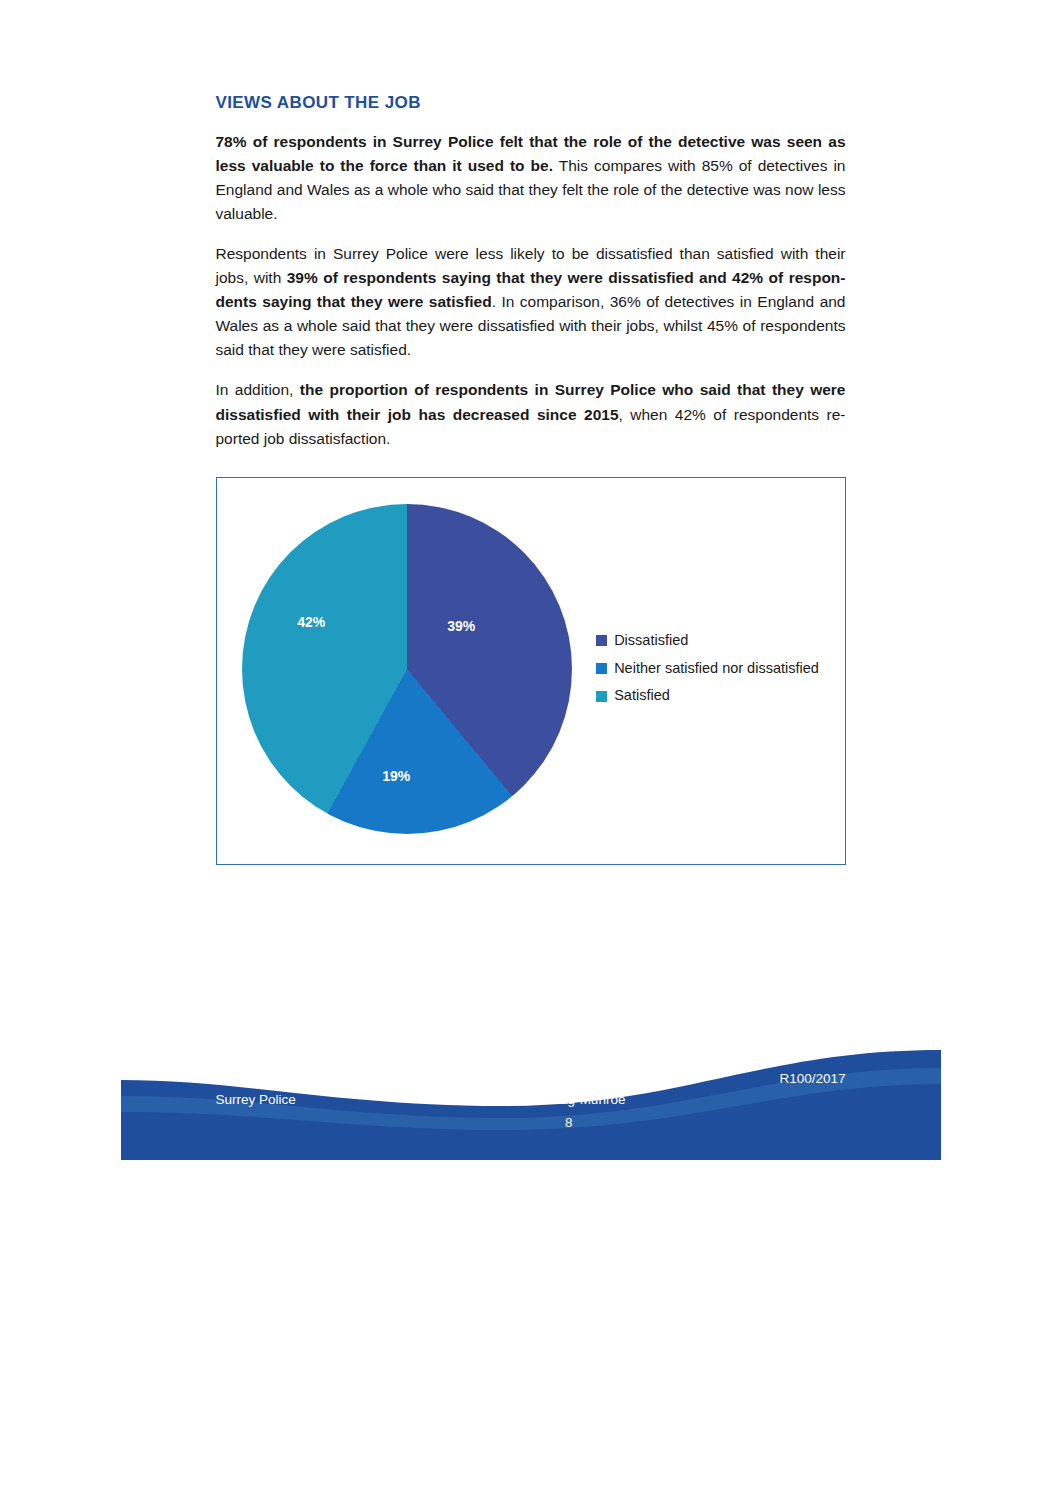Views about the job
78% of respondents in Surrey Police felt that the role of the detective was seen as less valuable to the force than it used to be. This compares with 85% of detectives in England and Wales as a whole who said that they felt the role of the detective was now less valuable.
Respondents in Surrey Police were less likely to be dissatisfied than satisfied with their jobs, with 39% of respondents saying that they were dissatisfied and 42% of respondents saying that they were satisfied. In comparison, 36% of detectives in England and Wales as a whole said that they were dissatisfied with their jobs, whilst 45% of respondents said that they were satisfied.
In addition, the proportion of respondents in Surrey Police who said that they were dissatisfied with their job has decreased since 2015, when 42% of respondents reported job dissatisfaction.
39% 19% 42%
Dissatisfied
Neither satisfied nor dissatisfied
Satisfied
Detectives Survey 2017
Surrey Police
Research & Policy Support
Fran Boag-Munroe
8
R100/2017